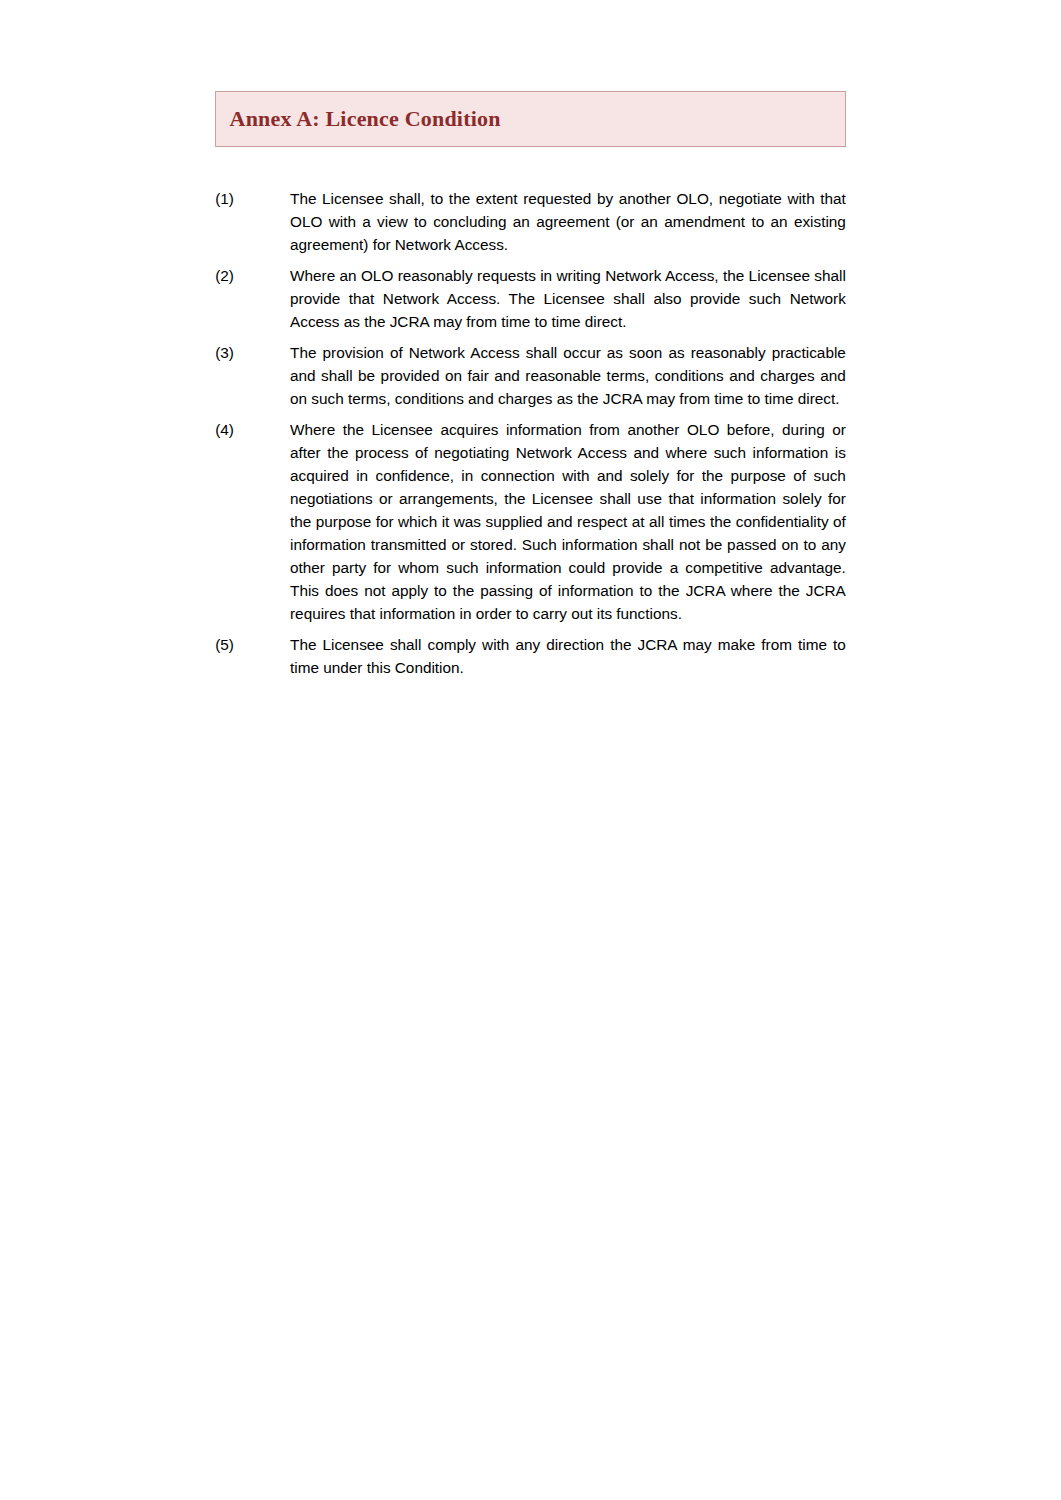Annex A: Licence Condition
(1) The Licensee shall, to the extent requested by another OLO, negotiate with that OLO with a view to concluding an agreement (or an amendment to an existing agreement) for Network Access.
(2) Where an OLO reasonably requests in writing Network Access, the Licensee shall provide that Network Access. The Licensee shall also provide such Network Access as the JCRA may from time to time direct.
(3) The provision of Network Access shall occur as soon as reasonably practicable and shall be provided on fair and reasonable terms, conditions and charges and on such terms, conditions and charges as the JCRA may from time to time direct.
(4) Where the Licensee acquires information from another OLO before, during or after the process of negotiating Network Access and where such information is acquired in confidence, in connection with and solely for the purpose of such negotiations or arrangements, the Licensee shall use that information solely for the purpose for which it was supplied and respect at all times the confidentiality of information transmitted or stored. Such information shall not be passed on to any other party for whom such information could provide a competitive advantage. This does not apply to the passing of information to the JCRA where the JCRA requires that information in order to carry out its functions.
(5) The Licensee shall comply with any direction the JCRA may make from time to time under this Condition.